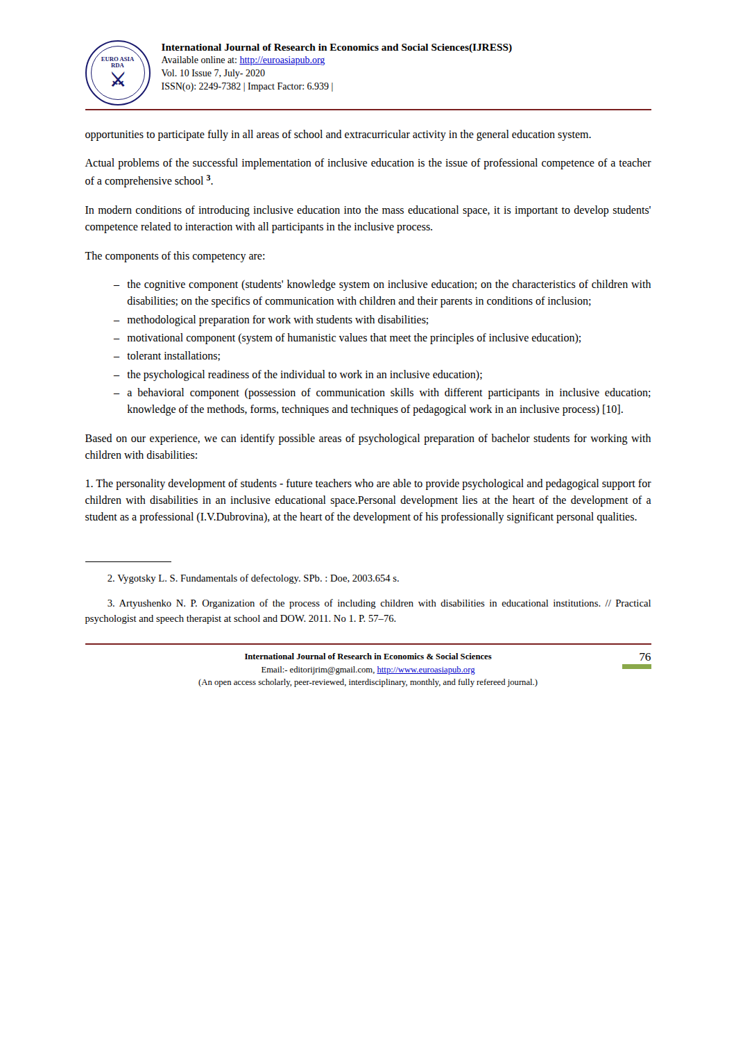EURO ASIA
RDA
⚔
International Journal of Research in Economics and Social Sciences(IJRESS)
Available online at: http://euroasiapub.org
Vol. 10 Issue 7, July- 2020
ISSN(o): 2249-7382 | Impact Factor: 6.939 |
opportunities to participate fully in all areas of school and extracurricular activity in the general education system.
Actual problems of the successful implementation of inclusive education is the issue of professional competence of a teacher of a comprehensive school 3.
In modern conditions of introducing inclusive education into the mass educational space, it is important to develop students' competence related to interaction with all participants in the inclusive process.
The components of this competency are:
the cognitive component (students' knowledge system on inclusive education; on the characteristics of children with disabilities; on the specifics of communication with children and their parents in conditions of inclusion;
methodological preparation for work with students with disabilities;
motivational component (system of humanistic values that meet the principles of inclusive education);
tolerant installations;
the psychological readiness of the individual to work in an inclusive education);
a behavioral component (possession of communication skills with different participants in inclusive education; knowledge of the methods, forms, techniques and techniques of pedagogical work in an inclusive process) [10].
Based on our experience, we can identify possible areas of psychological preparation of bachelor students for working with children with disabilities:
1. The personality development of students - future teachers who are able to provide psychological and pedagogical support for children with disabilities in an inclusive educational space.Personal development lies at the heart of the development of a student as a professional (I.V.Dubrovina), at the heart of the development of his professionally significant personal qualities.
2. Vygotsky L. S. Fundamentals of defectology. SPb. : Doe, 2003.654 s.
3. Artyushenko N. P. Organization of the process of including children with disabilities in educational institutions. // Practical psychologist and speech therapist at school and DOW. 2011. No 1. P. 57–76.
76
International Journal of Research in Economics & Social Sciences
Email:- editorijrim@gmail.com, http://www.euroasiapub.org
(An open access scholarly, peer-reviewed, interdisciplinary, monthly, and fully refereed journal.)